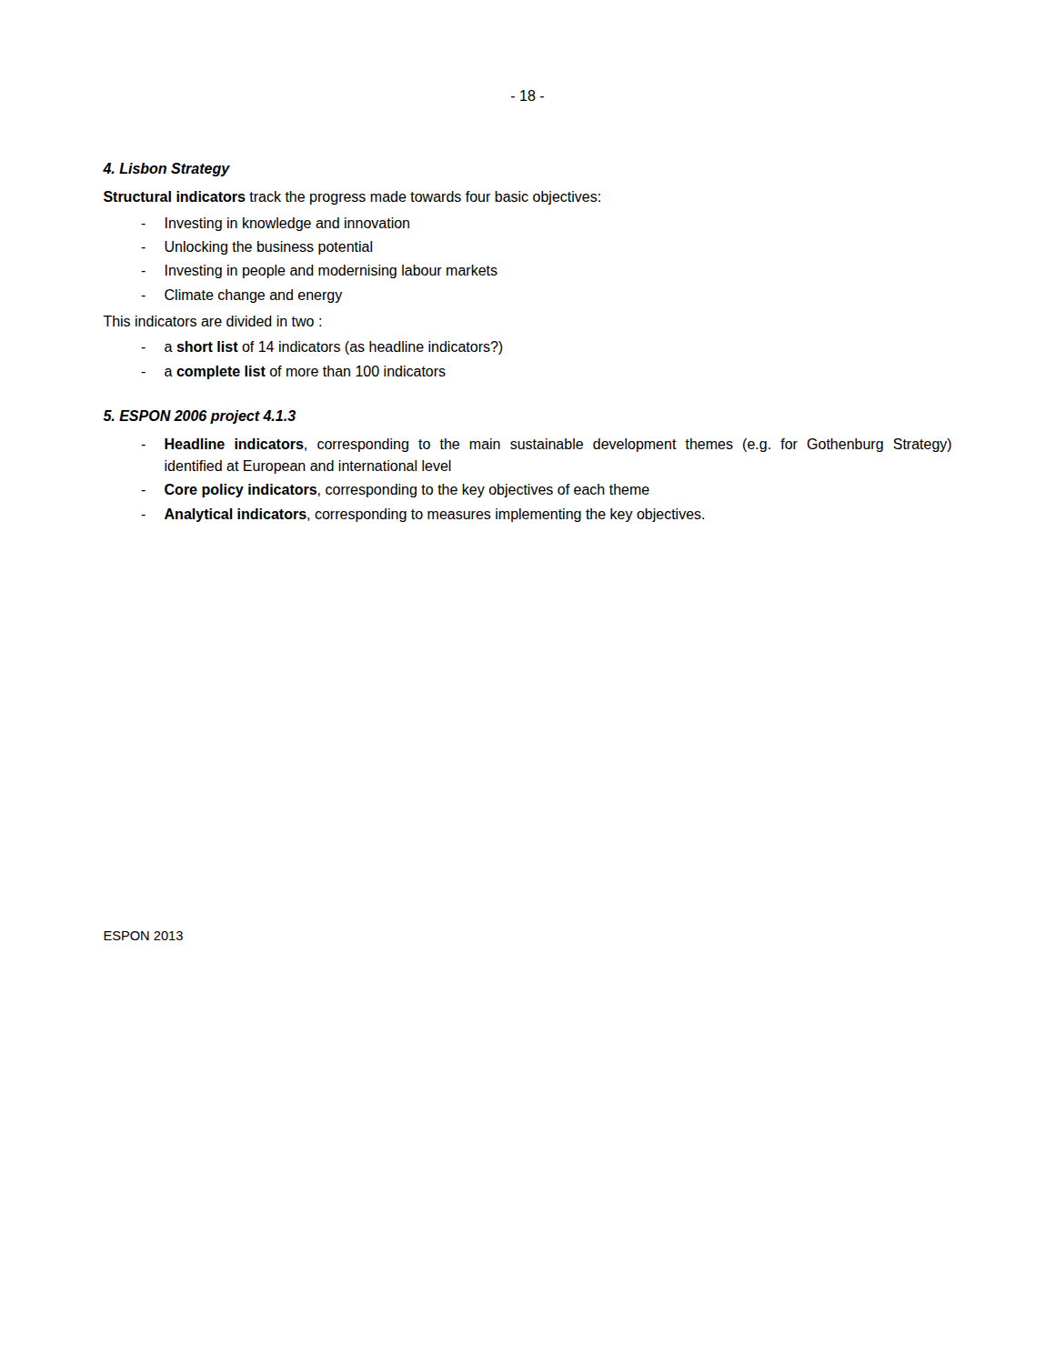- 18 -
4. Lisbon Strategy
Structural indicators track the progress made towards four basic objectives:
Investing in knowledge and innovation
Unlocking the business potential
Investing in people and modernising labour markets
Climate change and energy
This indicators are divided in two :
a short list of 14 indicators (as headline indicators?)
a complete list of more than 100 indicators
5. ESPON 2006 project 4.1.3
Headline indicators, corresponding to the main sustainable development themes (e.g. for Gothenburg Strategy) identified at European and international level
Core policy indicators, corresponding to the key objectives of each theme
Analytical indicators, corresponding to measures implementing the key objectives.
ESPON 2013